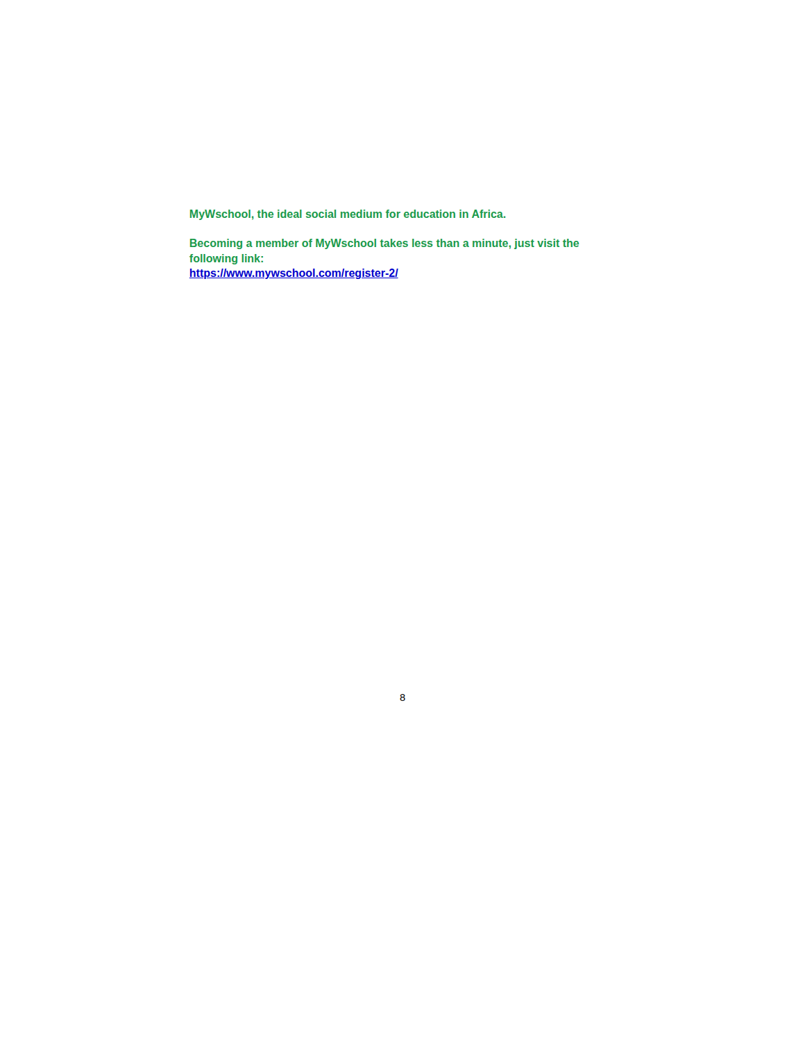MyWschool, the ideal social medium for education in Africa.
Becoming a member of MyWschool takes less than a minute, just visit the following link:
https://www.mywschool.com/register-2/
8